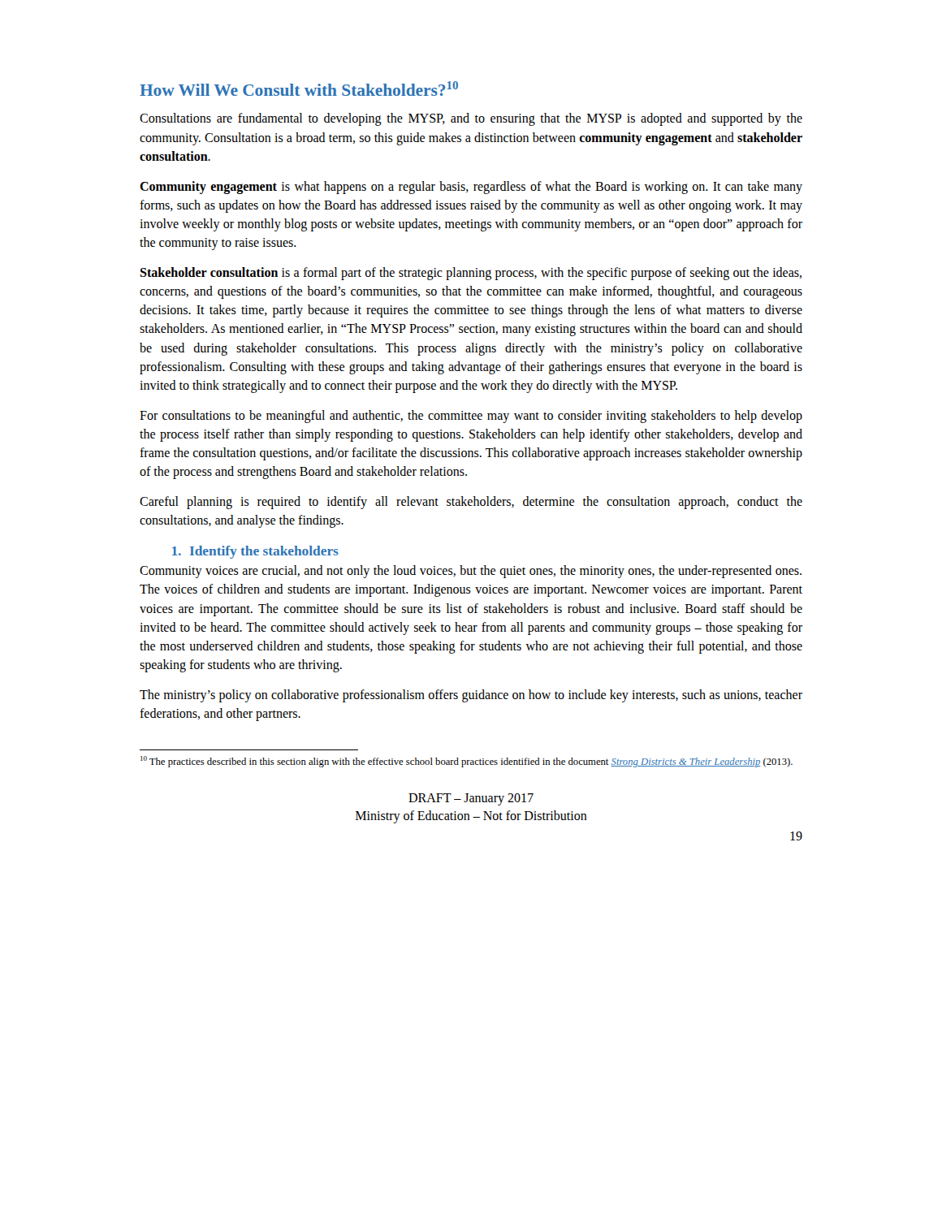How Will We Consult with Stakeholders?10
Consultations are fundamental to developing the MYSP, and to ensuring that the MYSP is adopted and supported by the community. Consultation is a broad term, so this guide makes a distinction between community engagement and stakeholder consultation.
Community engagement is what happens on a regular basis, regardless of what the Board is working on. It can take many forms, such as updates on how the Board has addressed issues raised by the community as well as other ongoing work. It may involve weekly or monthly blog posts or website updates, meetings with community members, or an “open door” approach for the community to raise issues.
Stakeholder consultation is a formal part of the strategic planning process, with the specific purpose of seeking out the ideas, concerns, and questions of the board’s communities, so that the committee can make informed, thoughtful, and courageous decisions. It takes time, partly because it requires the committee to see things through the lens of what matters to diverse stakeholders. As mentioned earlier, in “The MYSP Process” section, many existing structures within the board can and should be used during stakeholder consultations. This process aligns directly with the ministry’s policy on collaborative professionalism. Consulting with these groups and taking advantage of their gatherings ensures that everyone in the board is invited to think strategically and to connect their purpose and the work they do directly with the MYSP.
For consultations to be meaningful and authentic, the committee may want to consider inviting stakeholders to help develop the process itself rather than simply responding to questions. Stakeholders can help identify other stakeholders, develop and frame the consultation questions, and/or facilitate the discussions. This collaborative approach increases stakeholder ownership of the process and strengthens Board and stakeholder relations.
Careful planning is required to identify all relevant stakeholders, determine the consultation approach, conduct the consultations, and analyse the findings.
1.
Identify the stakeholders
Community voices are crucial, and not only the loud voices, but the quiet ones, the minority ones, the under-represented ones. The voices of children and students are important. Indigenous voices are important. Newcomer voices are important. Parent voices are important. The committee should be sure its list of stakeholders is robust and inclusive. Board staff should be invited to be heard. The committee should actively seek to hear from all parents and community groups – those speaking for the most underserved children and students, those speaking for students who are not achieving their full potential, and those speaking for students who are thriving.
The ministry’s policy on collaborative professionalism offers guidance on how to include key interests, such as unions, teacher federations, and other partners.
10 The practices described in this section align with the effective school board practices identified in the document Strong Districts & Their Leadership (2013).
DRAFT – January 2017
Ministry of Education – Not for Distribution
19